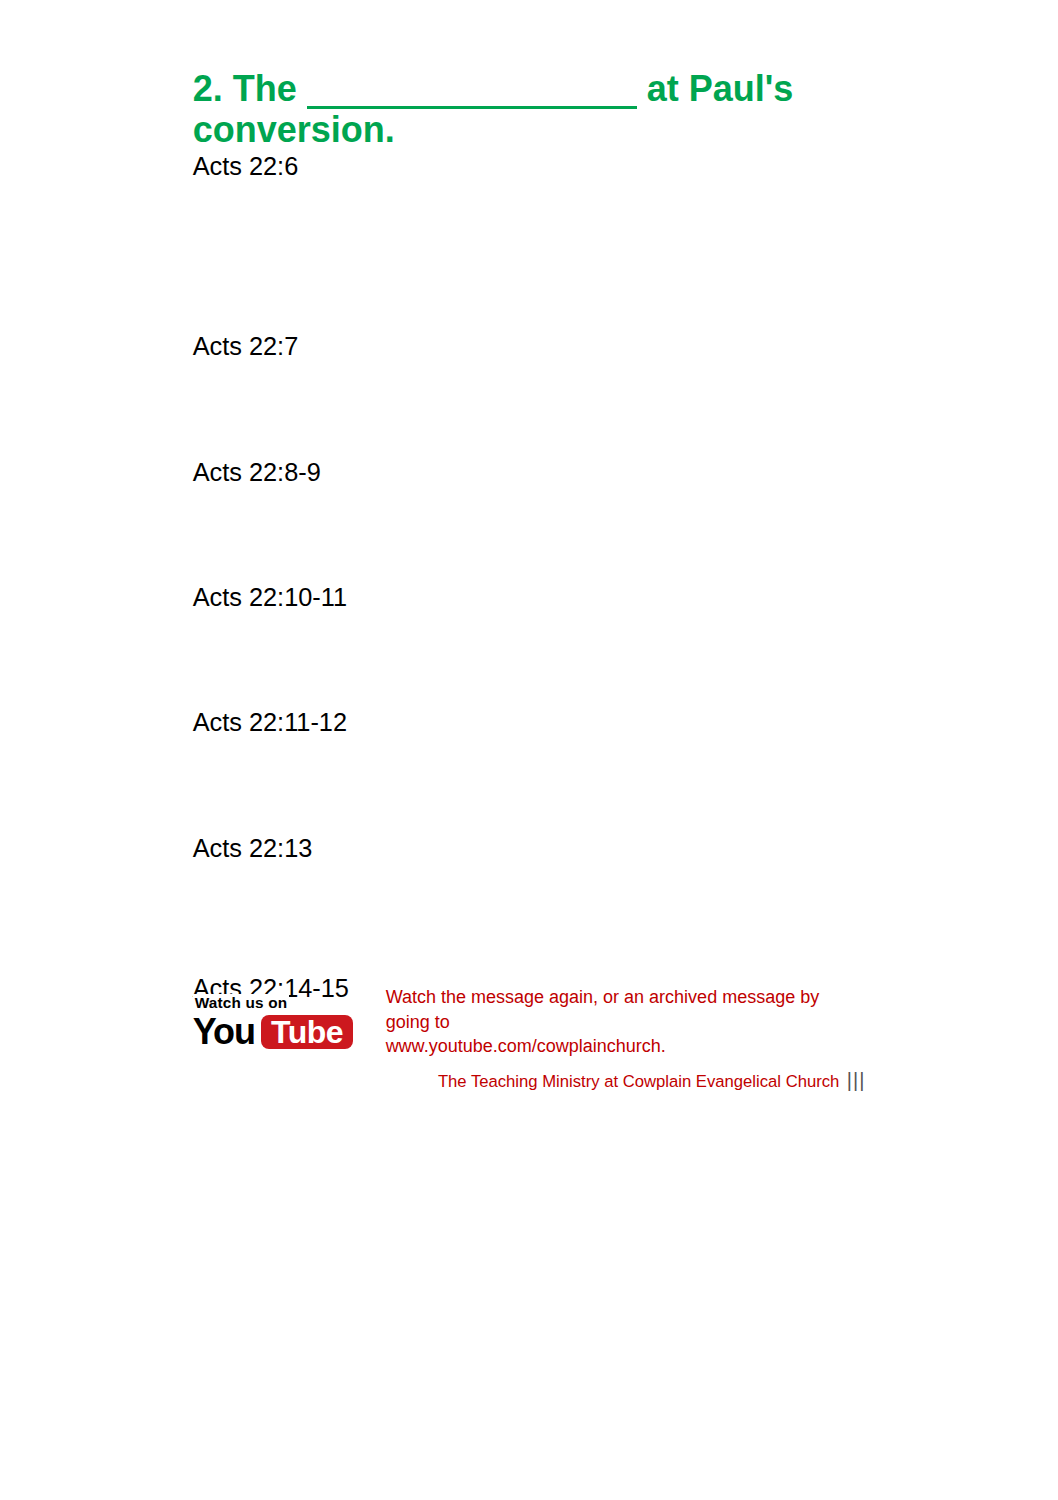2. The at Paul's conversion.
Acts 22:6
Acts 22:7
Acts 22:8-9
Acts 22:10-11
Acts 22:11-12
Acts 22:13
Acts 22:14-15
Watch us on
You
Tube
Watch the message again, or an archived message by going to
www.youtube.com/cowplainchurch.
The Teaching Ministry at Cowplain Evangelical Church |||